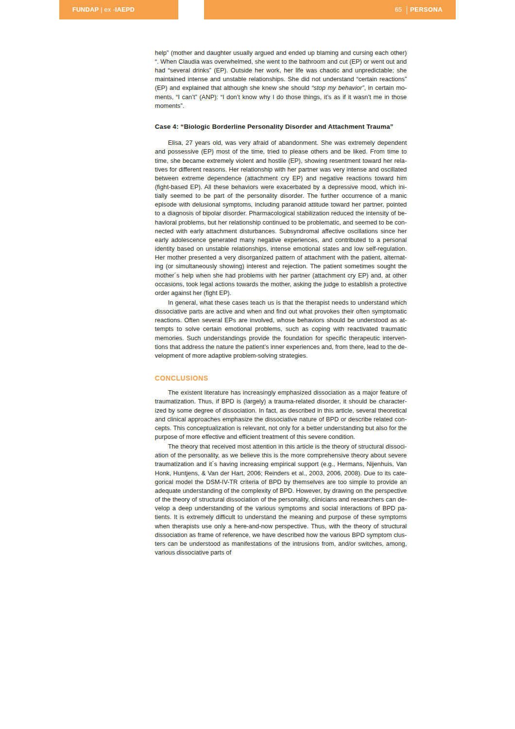FUNDAP | ex - IAEPD
65 PERSONA
help” (mother and daughter usually argued and ended up blaming and cursing each other) “. When Claudia was overwhelmed, she went to the bathroom and cut (EP) or went out and had “several drinks” (EP). Outside her work, her life was chaotic and unpredictable; she maintained intense and unstable relationships. She did not understand “certain reactions” (EP) and explained that although she knew she should “stop my behavior”, in certain moments, “I can’t” (ANP): “I don’t know why I do those things, it’s as if it wasn’t me in those moments”.
Case 4: “Biologic Borderline Personality Disorder and Attachment Trauma”
Elisa, 27 years old, was very afraid of abandonment. She was extremely dependent and possessive (EP) most of the time, tried to please others and be liked. From time to time, she became extremely violent and hostile (EP), showing resentment toward her relatives for different reasons. Her relationship with her partner was very intense and oscillated between extreme dependence (attachment cry EP) and negative reactions toward him (fight-based EP). All these behaviors were exacerbated by a depressive mood, which initially seemed to be part of the personality disorder. The further occurrence of a manic episode with delusional symptoms, including paranoid attitude toward her partner, pointed to a diagnosis of bipolar disorder. Pharmacological stabilization reduced the intensity of behavioral problems, but her relationship continued to be problematic, and seemed to be connected with early attachment disturbances. Subsyndromal affective oscillations since her early adolescence generated many negative experiences, and contributed to a personal identity based on unstable relationships, intense emotional states and low self-regulation. Her mother presented a very disorganized pattern of attachment with the patient, alternating (or simultaneously showing) interest and rejection. The patient sometimes sought the mother´s help when she had problems with her partner (attachment cry EP) and, at other occasions, took legal actions towards the mother, asking the judge to establish a protective order against her (fight EP).
In general, what these cases teach us is that the therapist needs to understand which dissociative parts are active and when and find out what provokes their often symptomatic reactions. Often several EPs are involved, whose behaviors should be understood as attempts to solve certain emotional problems, such as coping with reactivated traumatic memories. Such understandings provide the foundation for specific therapeutic interventions that address the nature the patient’s inner experiences and, from there, lead to the development of more adaptive problem-solving strategies.
CONCLUSIONS
The existent literature has increasingly emphasized dissociation as a major feature of traumatization. Thus, if BPD is (largely) a trauma-related disorder, it should be characterized by some degree of dissociation. In fact, as described in this article, several theoretical and clinical approaches emphasize the dissociative nature of BPD or describe related concepts. This conceptualization is relevant, not only for a better understanding but also for the purpose of more effective and efficient treatment of this severe condition.
The theory that received most attention in this article is the theory of structural dissociation of the personality, as we believe this is the more comprehensive theory about severe traumatization and it´s having increasing empirical support (e.g., Hermans, Nijenhuis, Van Honk, Huntjens, & Van der Hart, 2006; Reinders et al., 2003, 2006, 2008). Due to its categorical model the DSM-IV-TR criteria of BPD by themselves are too simple to provide an adequate understanding of the complexity of BPD. However, by drawing on the perspective of the theory of structural dissociation of the personality, clinicians and researchers can develop a deep understanding of the various symptoms and social interactions of BPD patients. It is extremely difficult to understand the meaning and purpose of these symptoms when therapists use only a here-and-now perspective. Thus, with the theory of structural dissociation as frame of reference, we have described how the various BPD symptom clusters can be understood as manifestations of the intrusions from, and/or switches, among, various dissociative parts of